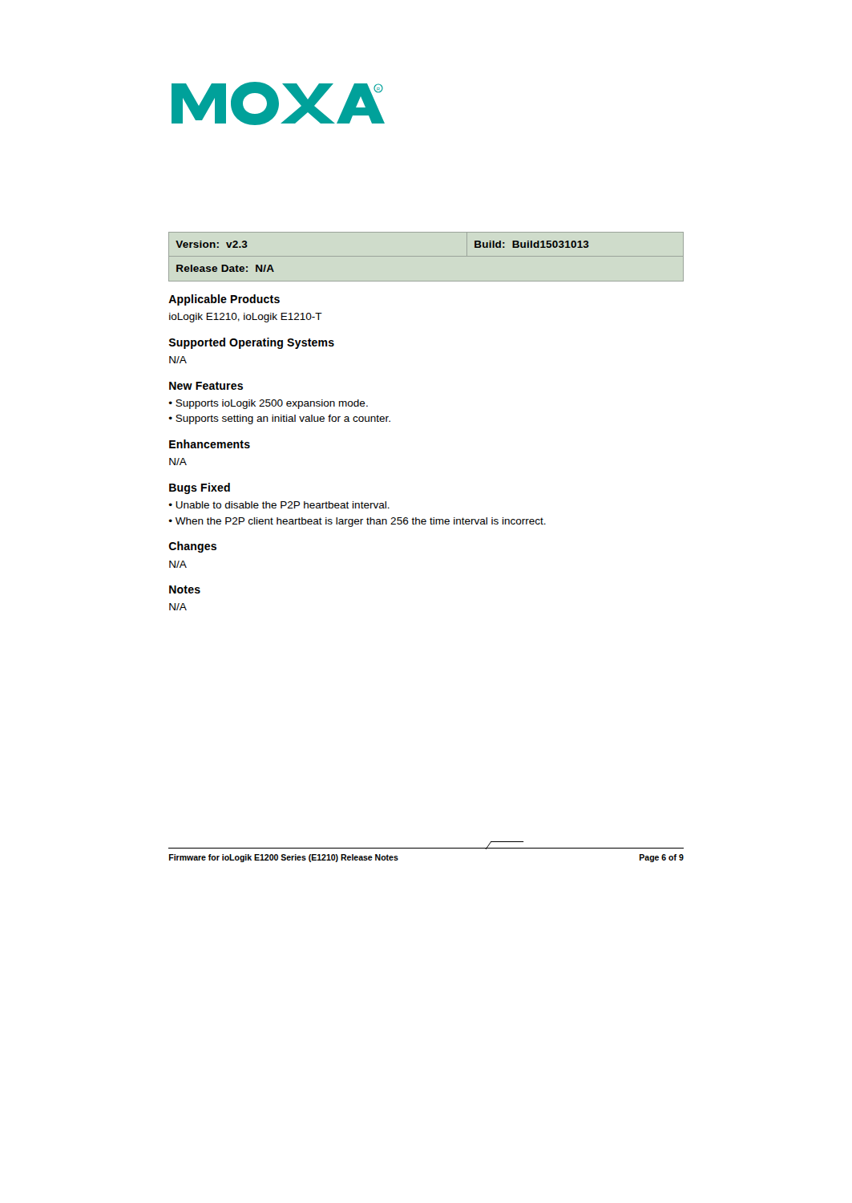R
| Version: v2.3 | Build: Build15031013 |
| Release Date: N/A |
Applicable Products
ioLogik E1210, ioLogik E1210-T
Supported Operating Systems
N/A
New Features
• Supports ioLogik 2500 expansion mode.
• Supports setting an initial value for a counter.
Enhancements
N/A
Bugs Fixed
• Unable to disable the P2P heartbeat interval.
• When the P2P client heartbeat is larger than 256 the time interval is incorrect.
Changes
N/A
Notes
N/A
Firmware for ioLogik E1200 Series (E1210) Release Notes Page 6 of 9